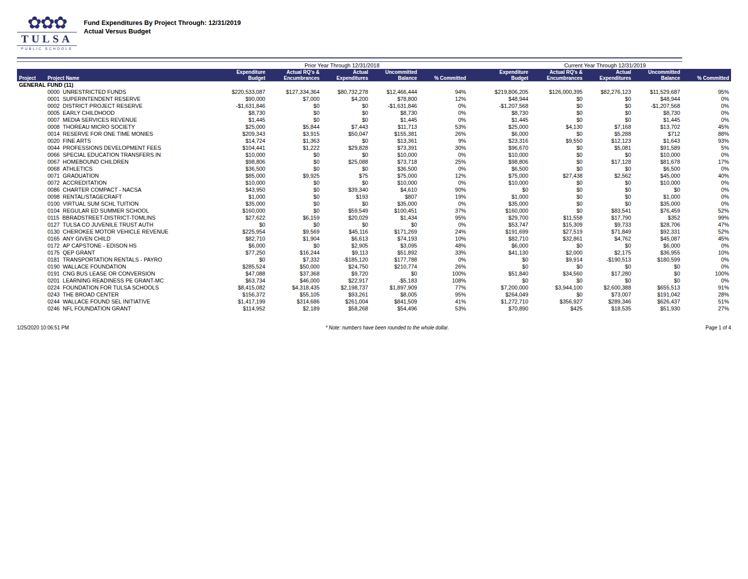✿✿✿
TULSA
PUBLIC SCHOOLS
Fund Expenditures By Project Through: 12/31/2019
Actual Versus Budget
| | Prior Year Through 12/31/2018 | | Current Year Through 12/31/2019 |
| Project | Project Name | Expenditure Budget | Actual RQ's & Encumbrances | Actual Expenditures | Uncommitted Balance | % Committed | | Expenditure Budget | Actual RQ's & Encumbrances | Actual Expenditures | Uncommitted Balance | % Committed |
| GENERAL FUND (11) |
| | 0000 UNRESTRICTED FUNDS | $220,533,087 | $127,334,364 | $80,732,278 | $12,466,444 | 94% | | $219,806,205 | $126,000,395 | $82,276,123 | $11,529,687 | 95% |
| | 0001 SUPERINTENDENT RESERVE | $90,000 | $7,000 | $4,200 | $78,800 | 12% | | $48,944 | $0 | $0 | $48,944 | 0% |
| | 0002 DISTRICT PROJECT RESERVE | -$1,631,846 | $0 | $0 | -$1,631,846 | 0% | | -$1,207,568 | $0 | $0 | -$1,207,568 | 0% |
| | 0005 EARLY CHILDHOOD | $8,730 | $0 | $0 | $8,730 | 0% | | $8,730 | $0 | $0 | $8,730 | 0% |
| | 0007 MEDIA SERVICES REVENUE | $1,445 | $0 | $0 | $1,445 | 0% | | $1,445 | $0 | $0 | $1,445 | 0% |
| | 0008 THOREAU MICRO SOCIETY | $25,000 | $5,844 | $7,443 | $11,713 | 53% | | $25,000 | $4,130 | $7,168 | $13,702 | 45% |
| | 0014 RESERVE FOR ONE TIME MONIES | $209,343 | $3,915 | $50,047 | $155,381 | 26% | | $6,000 | $0 | $5,288 | $712 | 88% |
| | 0020 FINE ARTS | $14,724 | $1,363 | $0 | $13,361 | 9% | | $23,316 | $9,550 | $12,123 | $1,643 | 93% |
| | 0044 PROFESSIONS DEVELOPMENT FEES | $104,441 | $1,222 | $29,828 | $73,391 | 30% | | $96,670 | $0 | $5,081 | $91,589 | 5% |
| | 0066 SPECIAL EDUCATION TRANSFERS IN | $10,000 | $0 | $0 | $10,000 | 0% | | $10,000 | $0 | $0 | $10,000 | 0% |
| | 0067 HOMEBOUND CHILDREN | $98,806 | $0 | $25,088 | $73,718 | 25% | | $98,806 | $0 | $17,128 | $81,678 | 17% |
| | 0068 ATHLETICS | $36,500 | $0 | $0 | $36,500 | 0% | | $6,500 | $0 | $0 | $6,500 | 0% |
| | 0071 GRADUATION | $85,000 | $9,925 | $75 | $75,000 | 12% | | $75,000 | $27,438 | $2,562 | $45,000 | 40% |
| | 0072 ACCREDITATION | $10,000 | $0 | $0 | $10,000 | 0% | | $10,000 | $0 | $0 | $10,000 | 0% |
| | 0086 CHARTER COMPACT - NACSA | $43,950 | $0 | $39,340 | $4,610 | 90% | | $0 | $0 | $0 | $0 | 0% |
| | 0098 RENTAL/STAGECRAFT | $1,000 | $0 | $193 | $807 | 19% | | $1,000 | $0 | $0 | $1,000 | 0% |
| | 0100 VIRTUAL SUM SCHL TUITION | $35,000 | $0 | $0 | $35,000 | 0% | | $35,000 | $0 | $0 | $35,000 | 0% |
| | 0104 REGULAR ED SUMMER SCHOOL | $160,000 | $0 | $59,549 | $100,451 | 37% | | $160,000 | $0 | $83,541 | $76,459 | 52% |
| | 0115 BBRADSTREET-DISTRICT-TOMLINS | $27,622 | $6,159 | $20,029 | $1,434 | 95% | | $29,700 | $11,558 | $17,790 | $352 | 99% |
| | 0127 TULSA CO JUVENILE TRUST AUTH | $0 | $0 | $0 | $0 | 0% | | $53,747 | $15,309 | $9,733 | $28,706 | 47% |
| | 0130 CHEROKEE MOTOR VEHICLE REVENUE | $225,954 | $9,569 | $45,116 | $171,269 | 24% | | $191,699 | $27,519 | $71,849 | $92,331 | 52% |
| | 0165 ANY GIVEN CHILD | $82,710 | $1,904 | $6,613 | $74,193 | 10% | | $82,710 | $32,861 | $4,762 | $45,087 | 45% |
| | 0172 AP CAPSTONE - EDISON HS | $6,000 | $0 | $2,905 | $3,095 | 48% | | $6,000 | $0 | $0 | $6,000 | 0% |
| | 0175 QEP GRANT | $77,250 | $16,244 | $9,113 | $51,892 | 33% | | $41,130 | $2,000 | $2,175 | $36,955 | 10% |
| | 0181 TRANSPORTATION RENTALS - PAYRO | $0 | $7,332 | -$185,120 | $177,788 | 0% | | $0 | $9,914 | -$190,513 | $180,599 | 0% |
| | 0190 WALLACE FOUNDATION | $285,524 | $50,000 | $24,750 | $210,774 | 26% | | $0 | $0 | $0 | $0 | 0% |
| | 0191 CNG BUS LEASE OR CONVERSION | $47,088 | $37,368 | $9,720 | $0 | 100% | | $51,840 | $34,560 | $17,280 | $0 | 100% |
| | 0201 LEARNING READINESS PE GRANT-MC | $63,734 | $46,000 | $22,917 | -$5,183 | 108% | | $0 | $0 | $0 | $0 | 0% |
| | 0224 FOUNDATION FOR TULSA SCHOOLS | $8,415,082 | $4,318,435 | $2,198,737 | $1,897,909 | 77% | | $7,200,000 | $3,944,100 | $2,600,388 | $655,513 | 91% |
| | 0243 THE BROAD CENTER | $156,372 | $55,105 | $93,261 | $8,005 | 95% | | $264,049 | $0 | $73,007 | $191,042 | 28% |
| | 0244 WALLACE FOUND SEL INITIATIVE | $1,417,199 | $314,686 | $261,004 | $841,509 | 41% | | $1,272,710 | $356,927 | $289,346 | $626,437 | 51% |
| | 0246 NFL FOUNDATION GRANT | $114,952 | $2,189 | $58,268 | $54,496 | 53% | | $70,890 | $425 | $18,535 | $51,930 | 27% |
1/25/2020 10:06:51 PM
* Note: numbers have been rounded to the whole dollar.
Page 1 of 4